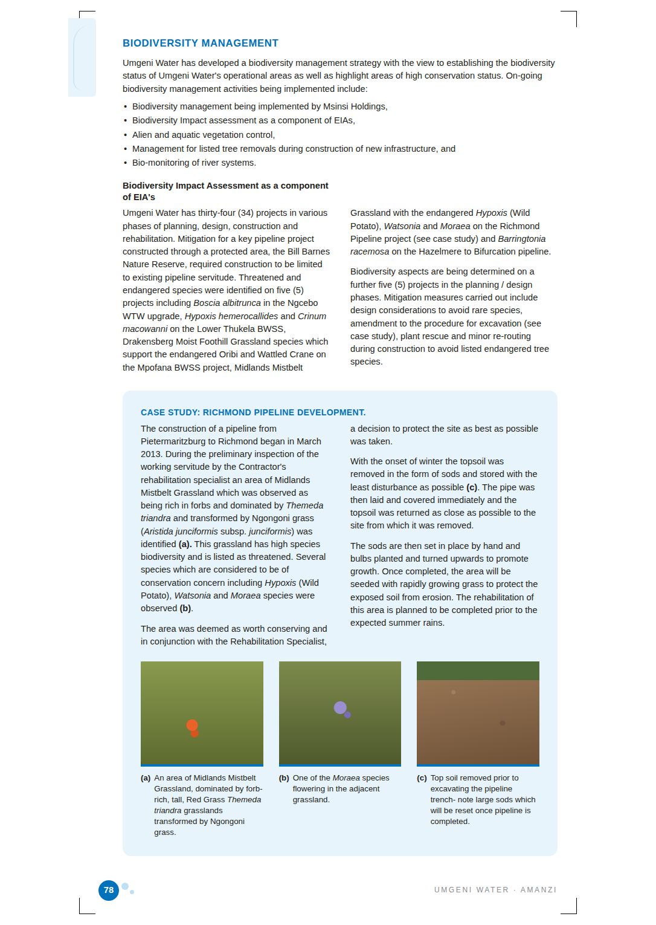Biodiversity Management
Umgeni Water has developed a biodiversity management strategy with the view to establishing the biodiversity status of Umgeni Water's operational areas as well as highlight areas of high conservation status. On-going biodiversity management activities being implemented include:
Biodiversity management being implemented by Msinsi Holdings,
Biodiversity Impact assessment as a component of EIAs,
Alien and aquatic vegetation control,
Management for listed tree removals during construction of new infrastructure, and
Bio-monitoring of river systems.
Biodiversity Impact Assessment as a component
of EIA's
Umgeni Water has thirty-four (34) projects in various phases of planning, design, construction and rehabilitation. Mitigation for a key pipeline project constructed through a protected area, the Bill Barnes Nature Reserve, required construction to be limited to existing pipeline servitude. Threatened and endangered species were identified on five (5) projects including Boscia albitrunca in the Ngcebo WTW upgrade, Hypoxis hemerocallides and Crinum macowanni on the Lower Thukela BWSS, Drakensberg Moist Foothill Grassland species which support the endangered Oribi and Wattled Crane on the Mpofana BWSS project, Midlands Mistbelt Grassland with the endangered Hypoxis (Wild Potato), Watsonia and Moraea on the Richmond Pipeline project (see case study) and Barringtonia racemosa on the Hazelmere to Bifurcation pipeline.
Biodiversity aspects are being determined on a further five (5) projects in the planning / design phases. Mitigation measures carried out include design considerations to avoid rare species, amendment to the procedure for excavation (see case study), plant rescue and minor re-routing during construction to avoid listed endangered tree species.
Case Study: Richmond Pipeline Development.
The construction of a pipeline from Pietermaritzburg to Richmond began in March 2013. During the preliminary inspection of the working servitude by the Contractor's rehabilitation specialist an area of Midlands Mistbelt Grassland which was observed as being rich in forbs and dominated by Themeda triandra and transformed by Ngongoni grass (Aristida junciformis subsp. junciformis) was identified (a). This grassland has high species biodiversity and is listed as threatened. Several species which are considered to be of conservation concern including Hypoxis (Wild Potato), Watsonia and Moraea species were observed (b).
The area was deemed as worth conserving and in conjunction with the Rehabilitation Specialist, a decision to protect the site as best as possible was taken.
With the onset of winter the topsoil was removed in the form of sods and stored with the least disturbance as possible (c). The pipe was then laid and covered immediately and the topsoil was returned as close as possible to the site from which it was removed.
The sods are then set in place by hand and bulbs planted and turned upwards to promote growth. Once completed, the area will be seeded with rapidly growing grass to protect the exposed soil from erosion. The rehabilitation of this area is planned to be completed prior to the expected summer rains.
(a) An area of Midlands Mistbelt Grassland, dominated by forb-rich, tall, Red Grass Themeda triandra grasslands transformed by Ngongoni grass.
(b) One of the Moraea species flowering in the adjacent grassland.
(c) Top soil removed prior to excavating the pipeline trench- note large sods which will be reset once pipeline is completed.
78
Umgeni Water · Amanzi